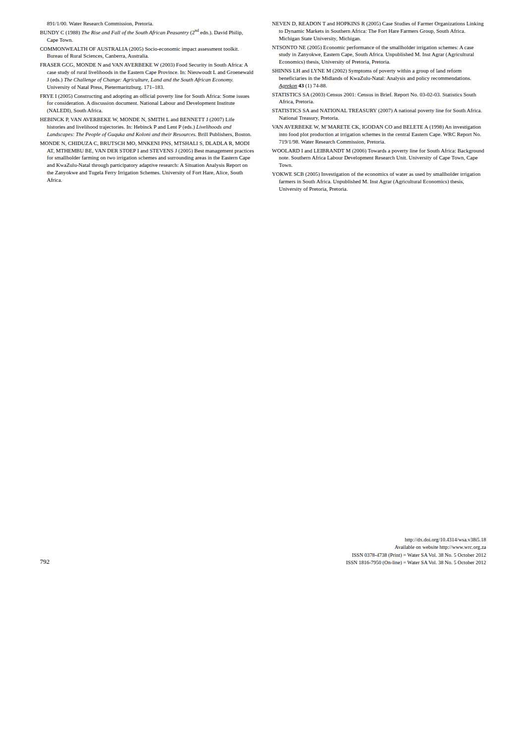891/1/00. Water Research Commission, Pretoria.
BUNDY C (1988) The Rise and Fall of the South African Peasantry (2nd edn.). David Philip, Cape Town.
COMMONWEALTH OF AUSTRALIA (2005) Socio-economic impact assessment toolkit. Bureau of Rural Sciences, Canberra, Australia.
FRASER GCG, MONDE N and VAN AVERBEKE W (2003) Food Security in South Africa: A case study of rural livelihoods in the Eastern Cape Province. In: Nieuwoudt L and Groenewald J (eds.) The Challenge of Change: Agriculture, Land and the South African Economy. University of Natal Press, Pietermaritzburg. 171–183.
FRYE I (2005) Constructing and adopting an official poverty line for South Africa: Some issues for consideration. A discussion document. National Labour and Development Institute (NALEDI), South Africa.
HEBINCK P, VAN AVERBEKE W, MONDE N, SMITH L and BENNETT J (2007) Life histories and livelihood trajectories. In: Hebinck P and Lent P (eds.) Livelihoods and Landscapes: The People of Guquka and Koloni and their Resources. Brill Publishers, Boston.
MONDE N, CHIDUZA C, BRUTSCH MO, MNKENI PNS, MTSHALI S, DLADLA R, MODI AT, MTHEMBU BE, VAN DER STOEP I and STEVENS J (2005) Best management practices for smallholder farming on two irrigation schemes and surrounding areas in the Eastern Cape and KwaZulu-Natal through participatory adaptive research: A Situation Analysis Report on the Zanyokwe and Tugela Ferry Irrigation Schemes. University of Fort Hare, Alice, South Africa.
NEVEN D, READON T and HOPKINS R (2005) Case Studies of Farmer Organizations Linking to Dynamic Markets in Southern Africa: The Fort Hare Farmers Group, South Africa. Michigan State University, Michigan.
NTSONTO NE (2005) Economic performance of the smallholder irrigation schemes: A case study in Zanyokwe, Eastern Cape, South Africa. Unpublished M. Inst Agrar (Agricultural Economics) thesis, University of Pretoria, Pretoria.
SHINNS LH and LYNE M (2002) Symptoms of poverty within a group of land reform beneficiaries in the Midlands of KwaZulu-Natal: Analysis and policy recommendations. Agrekon 43 (1) 74-88.
STATISTICS SA (2003) Census 2001: Census in Brief. Report No. 03-02-03. Statistics South Africa, Pretoria.
STATISTICS SA and NATIONAL TREASURY (2007) A national poverty line for South Africa. National Treasury, Pretoria.
VAN AVERBEKE W, M’MARETE CK, IGODAN CO and BELETE A (1998) An investigation into food plot production at irrigation schemes in the central Eastern Cape. WRC Report No. 719/1/98. Water Research Commission, Pretoria.
WOOLARD I and LEIBRANDT M (2006) Towards a poverty line for South Africa: Background note. Southern Africa Labour Development Research Unit. University of Cape Town, Cape Town.
YOKWE SCB (2005) Investigation of the economics of water as used by smallholder irrigation farmers in South Africa. Unpublished M. Inst Agrar (Agricultural Economics) thesis, University of Pretoria, Pretoria.
792
http://dx.doi.org/10.4314/wsa.v38i5.18
Available on website http://www.wrc.org.za
ISSN 0378-4738 (Print) = Water SA Vol. 38 No. 5 October 2012
ISSN 1816-7950 (On-line) = Water SA Vol. 38 No. 5 October 2012